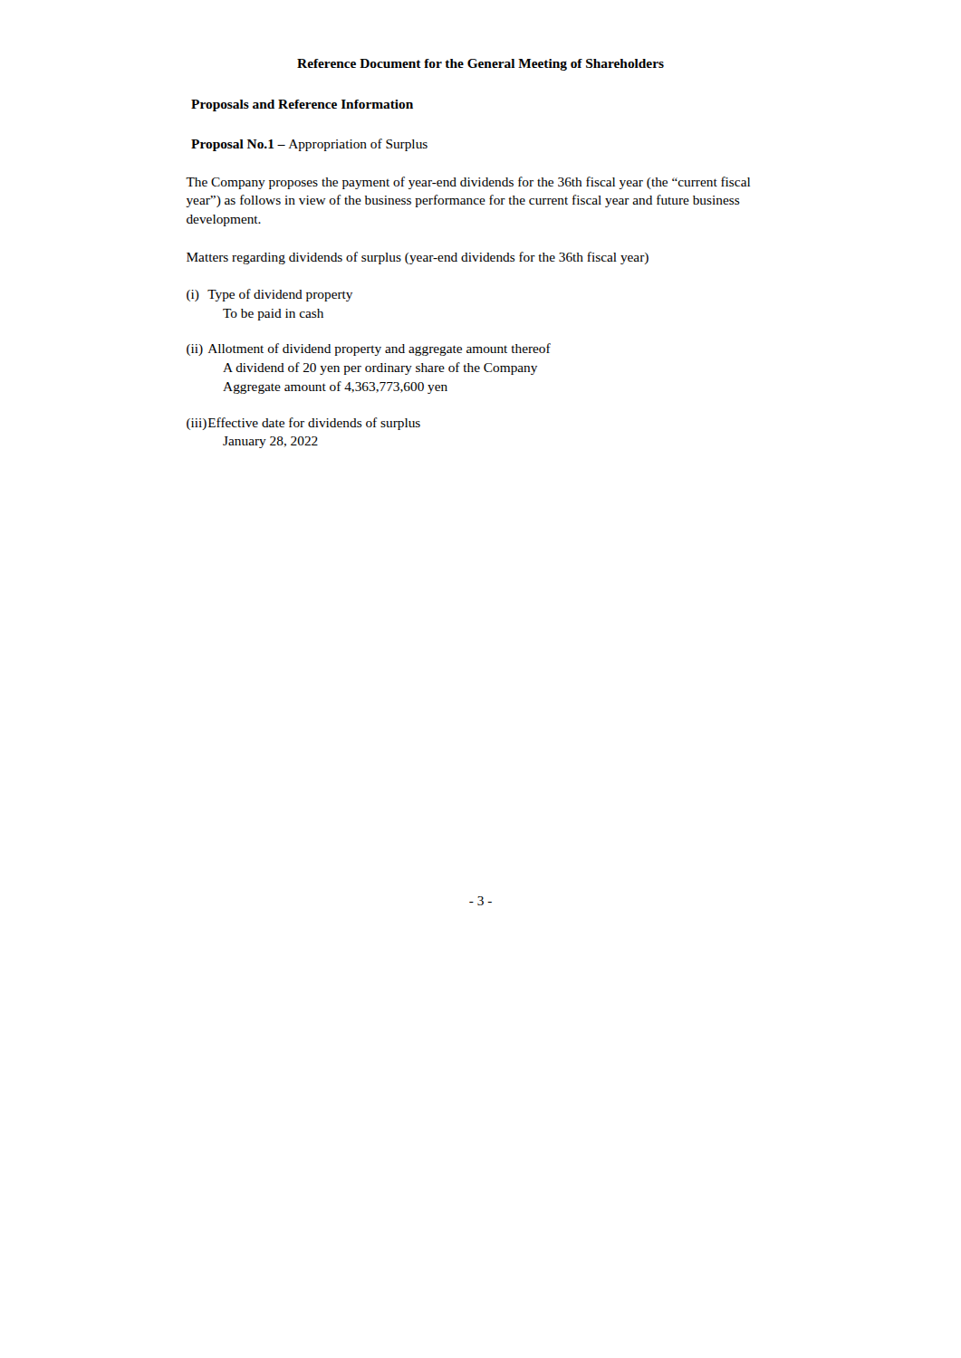Reference Document for the General Meeting of Shareholders
Proposals and Reference Information
Proposal No.1 – Appropriation of Surplus
The Company proposes the payment of year-end dividends for the 36th fiscal year (the “current fiscal year”) as follows in view of the business performance for the current fiscal year and future business development.
Matters regarding dividends of surplus (year-end dividends for the 36th fiscal year)
(i) Type of dividend property To be paid in cash
(ii) Allotment of dividend property and aggregate amount thereof A dividend of 20 yen per ordinary share of the Company Aggregate amount of 4,363,773,600 yen
(iii) Effective date for dividends of surplus January 28, 2022
- 3 -